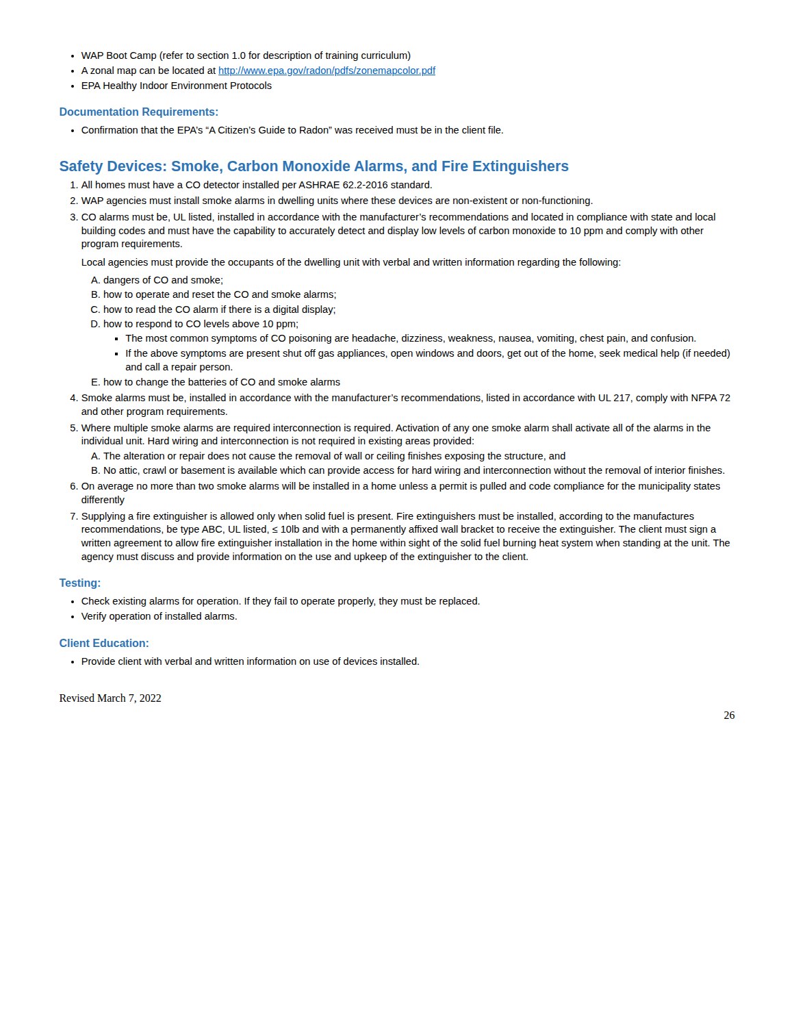WAP Boot Camp (refer to section 1.0 for description of training curriculum)
A zonal map can be located at http://www.epa.gov/radon/pdfs/zonemapcolor.pdf
EPA Healthy Indoor Environment Protocols
Documentation Requirements:
Confirmation that the EPA’s “A Citizen’s Guide to Radon” was received must be in the client file.
Safety Devices: Smoke, Carbon Monoxide Alarms, and Fire Extinguishers
All homes must have a CO detector installed per ASHRAE 62.2-2016 standard.
WAP agencies must install smoke alarms in dwelling units where these devices are non-existent or non-functioning.
CO alarms must be, UL listed, installed in accordance with the manufacturer’s recommendations and located in compliance with state and local building codes and must have the capability to accurately detect and display low levels of carbon monoxide to 10 ppm and comply with other program requirements.
Local agencies must provide the occupants of the dwelling unit with verbal and written information regarding the following:
dangers of CO and smoke;
how to operate and reset the CO and smoke alarms;
how to read the CO alarm if there is a digital display;
how to respond to CO levels above 10 ppm;
The most common symptoms of CO poisoning are headache, dizziness, weakness, nausea, vomiting, chest pain, and confusion.
If the above symptoms are present shut off gas appliances, open windows and doors, get out of the home, seek medical help (if needed) and call a repair person.
how to change the batteries of CO and smoke alarms
Smoke alarms must be, installed in accordance with the manufacturer’s recommendations, listed in accordance with UL 217, comply with NFPA 72 and other program requirements.
Where multiple smoke alarms are required interconnection is required. Activation of any one smoke alarm shall activate all of the alarms in the individual unit. Hard wiring and interconnection is not required in existing areas provided:
The alteration or repair does not cause the removal of wall or ceiling finishes exposing the structure, and
No attic, crawl or basement is available which can provide access for hard wiring and interconnection without the removal of interior finishes.
On average no more than two smoke alarms will be installed in a home unless a permit is pulled and code compliance for the municipality states differently
Supplying a fire extinguisher is allowed only when solid fuel is present. Fire extinguishers must be installed, according to the manufactures recommendations, be type ABC, UL listed, ≤ 10lb and with a permanently affixed wall bracket to receive the extinguisher. The client must sign a written agreement to allow fire extinguisher installation in the home within sight of the solid fuel burning heat system when standing at the unit. The agency must discuss and provide information on the use and upkeep of the extinguisher to the client.
Testing:
Check existing alarms for operation. If they fail to operate properly, they must be replaced.
Verify operation of installed alarms.
Client Education:
Provide client with verbal and written information on use of devices installed.
Revised March 7, 2022
26